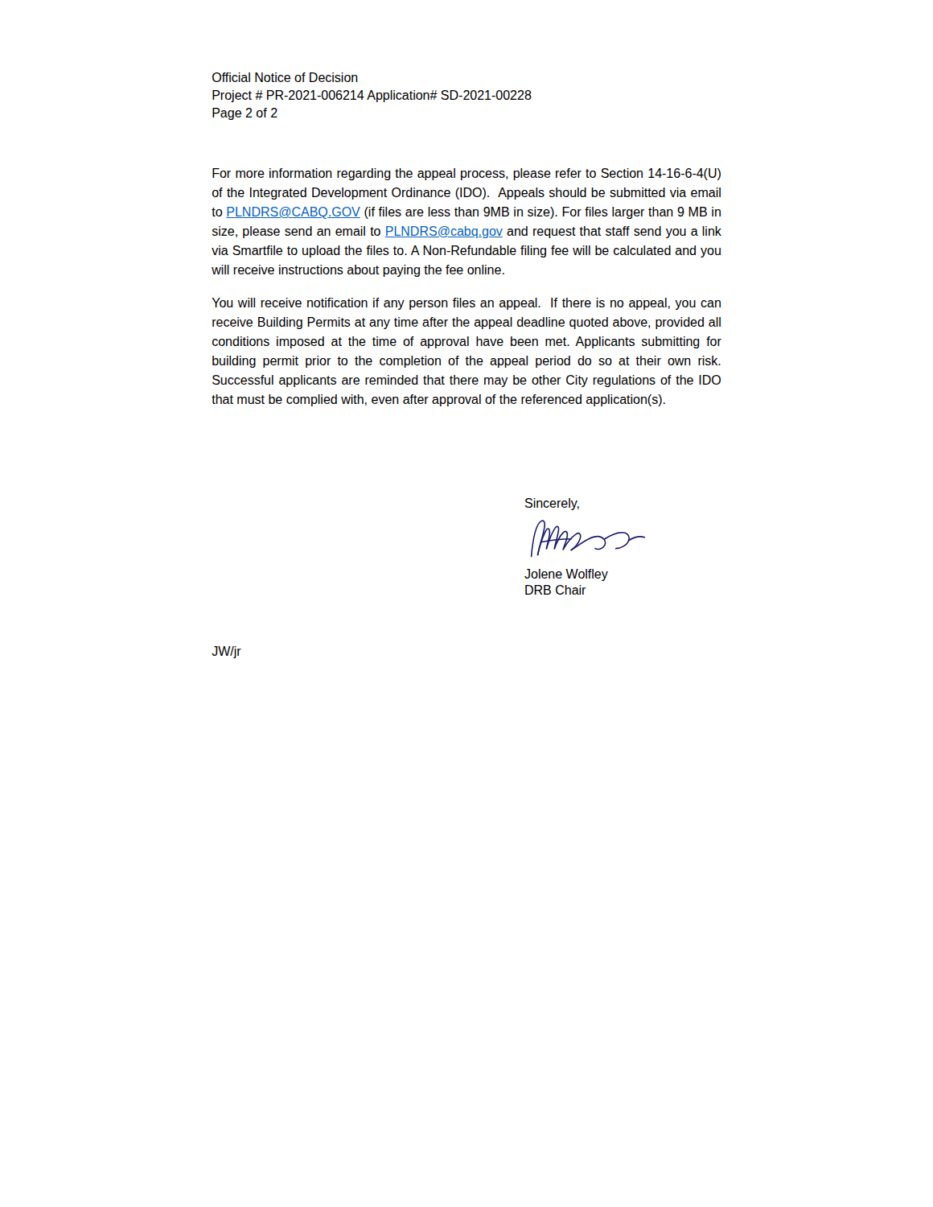Official Notice of Decision
Project # PR-2021-006214 Application# SD-2021-00228
Page 2 of 2
For more information regarding the appeal process, please refer to Section 14-16-6-4(U) of the Integrated Development Ordinance (IDO). Appeals should be submitted via email to PLNDRS@CABQ.GOV (if files are less than 9MB in size). For files larger than 9 MB in size, please send an email to PLNDRS@cabq.gov and request that staff send you a link via Smartfile to upload the files to. A Non-Refundable filing fee will be calculated and you will receive instructions about paying the fee online.
You will receive notification if any person files an appeal. If there is no appeal, you can receive Building Permits at any time after the appeal deadline quoted above, provided all conditions imposed at the time of approval have been met. Applicants submitting for building permit prior to the completion of the appeal period do so at their own risk. Successful applicants are reminded that there may be other City regulations of the IDO that must be complied with, even after approval of the referenced application(s).
Sincerely,
Jolene Wolfley
DRB Chair
JW/jr